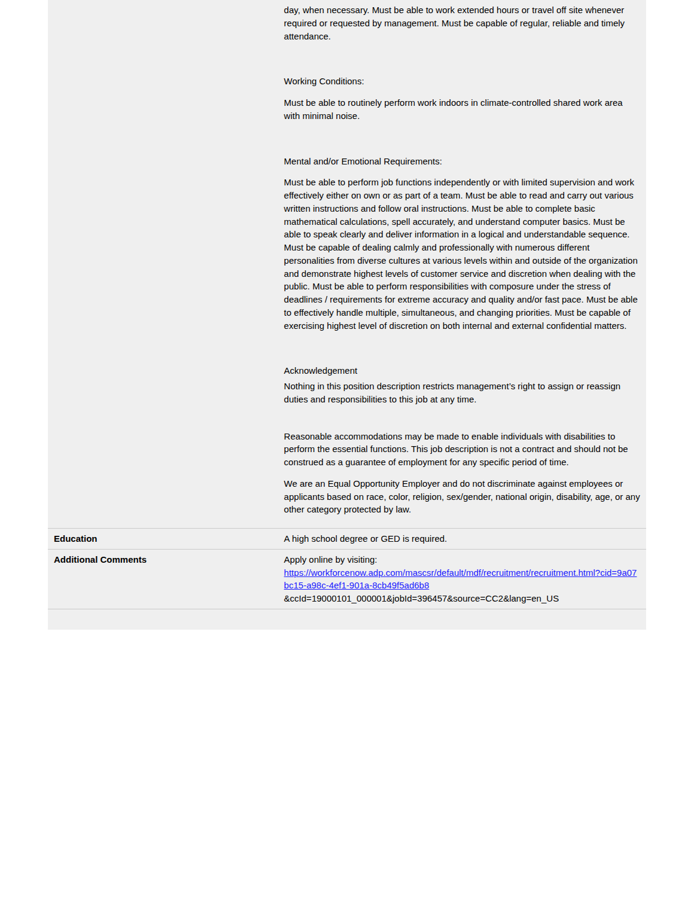| | day, when necessary. Must be able to work extended hours or travel off site whenever required or requested by management. Must be capable of regular, reliable and timely attendance. Working Conditions: Must be able to routinely perform work indoors in climate-controlled shared work area with minimal noise. Mental and/or Emotional Requirements: Must be able to perform job functions independently or with limited supervision and work effectively either on own or as part of a team. Must be able to read and carry out various written instructions and follow oral instructions. Must be able to complete basic mathematical calculations, spell accurately, and understand computer basics. Must be able to speak clearly and deliver information in a logical and understandable sequence. Must be capable of dealing calmly and professionally with numerous different personalities from diverse cultures at various levels within and outside of the organization and demonstrate highest levels of customer service and discretion when dealing with the public. Must be able to perform responsibilities with composure under the stress of deadlines / requirements for extreme accuracy and quality and/or fast pace. Must be able to effectively handle multiple, simultaneous, and changing priorities. Must be capable of exercising highest level of discretion on both internal and external confidential matters. Acknowledgement Nothing in this position description restricts management’s right to assign or reassign duties and responsibilities to this job at any time. Reasonable accommodations may be made to enable individuals with disabilities to perform the essential functions. This job description is not a contract and should not be construed as a guarantee of employment for any specific period of time. We are an Equal Opportunity Employer and do not discriminate against employees or applicants based on race, color, religion, sex/gender, national origin, disability, age, or any other category protected by law. |
| Education | A high school degree or GED is required. |
| Additional Comments | Apply online by visiting: https://workforcenow.adp.com/mascsr/default/mdf/recruitment/recruitment.html?cid=9a07bc15-a98c-4ef1-901a-8cb49f5ad6b8 &ccId=19000101_000001&jobId=396457&source=CC2&lang=en_US |